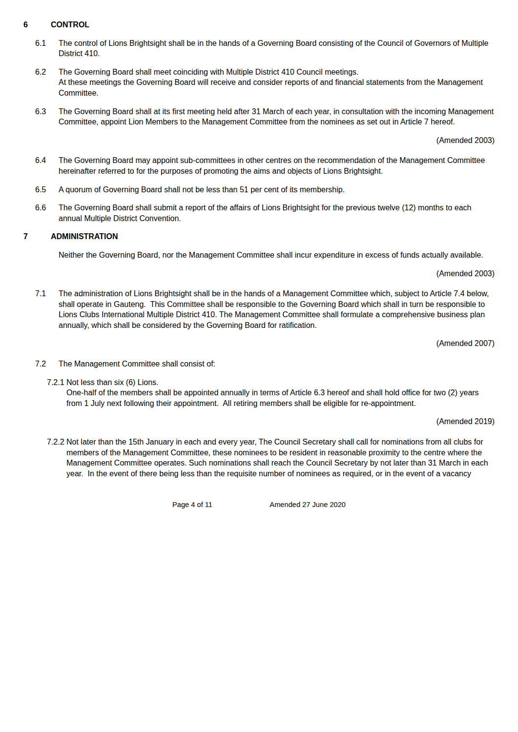6 CONTROL
6.1
The control of Lions Brightsight shall be in the hands of a Governing Board consisting of the Council of Governors of Multiple District 410.
6.2
The Governing Board shall meet coinciding with Multiple District 410 Council meetings.
At these meetings the Governing Board will receive and consider reports of and financial statements from the Management Committee.
6.3
The Governing Board shall at its first meeting held after 31 March of each year, in consultation with the incoming Management Committee, appoint Lion Members to the Management Committee from the nominees as set out in Article 7 hereof.
(Amended 2003)
6.4
The Governing Board may appoint sub-committees in other centres on the recommendation of the Management Committee hereinafter referred to for the purposes of promoting the aims and objects of Lions Brightsight.
6.5
A quorum of Governing Board shall not be less than 51 per cent of its membership.
6.6
The Governing Board shall submit a report of the affairs of Lions Brightsight for the previous twelve (12) months to each annual Multiple District Convention.
7 ADMINISTRATION
Neither the Governing Board, nor the Management Committee shall incur expenditure in excess of funds actually available.
(Amended 2003)
7.1
The administration of Lions Brightsight shall be in the hands of a Management Committee which, subject to Article 7.4 below, shall operate in Gauteng. This Committee shall be responsible to the Governing Board which shall in turn be responsible to Lions Clubs International Multiple District 410. The Management Committee shall formulate a comprehensive business plan annually, which shall be considered by the Governing Board for ratification.
(Amended 2007)
7.2
The Management Committee shall consist of:
7.2.1
Not less than six (6) Lions.
One-half of the members shall be appointed annually in terms of Article 6.3 hereof and shall hold office for two (2) years from 1 July next following their appointment. All retiring members shall be eligible for re-appointment.
(Amended 2019)
7.2.2
Not later than the 15th January in each and every year, The Council Secretary shall call for nominations from all clubs for members of the Management Committee, these nominees to be resident in reasonable proximity to the centre where the Management Committee operates. Such nominations shall reach the Council Secretary by not later than 31 March in each year. In the event of there being less than the requisite number of nominees as required, or in the event of a vacancy
Page 4 of 11 Amended 27 June 2020